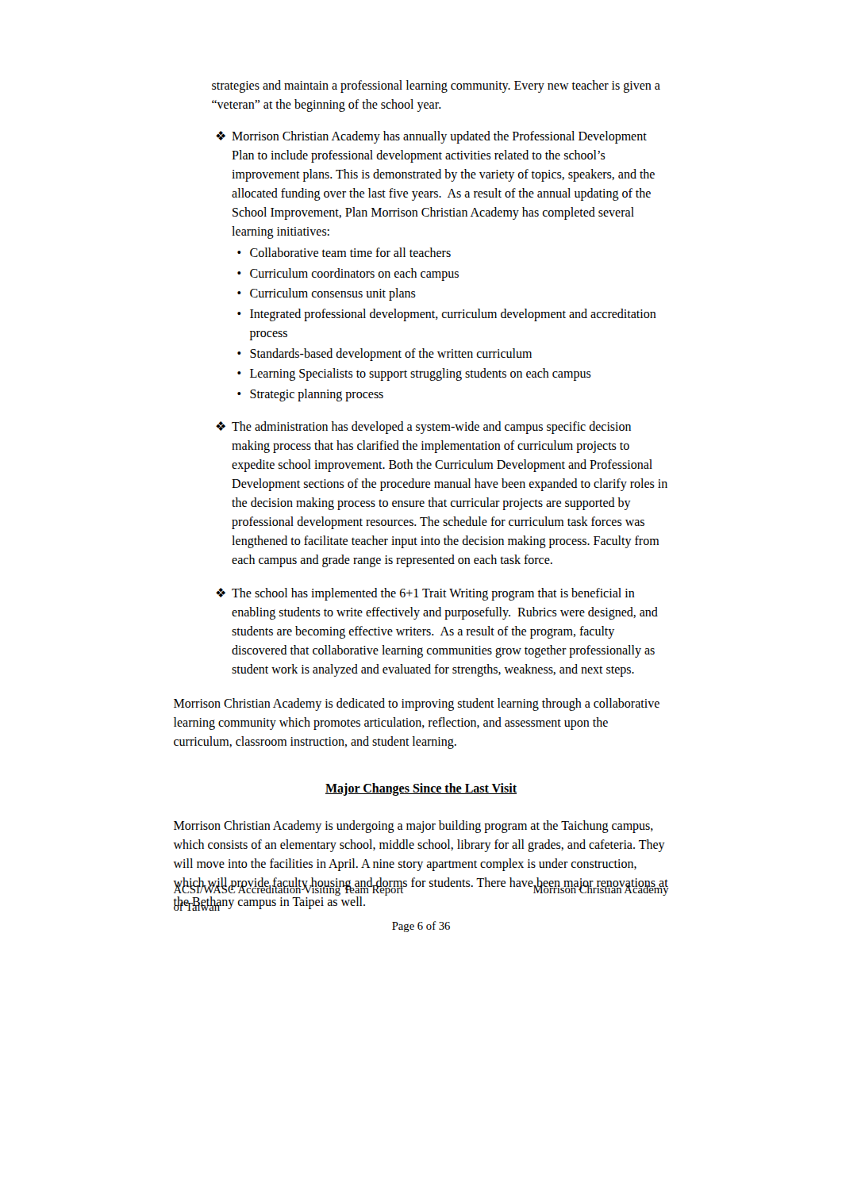strategies and maintain a professional learning community. Every new teacher is given a “veteran” at the beginning of the school year.
Morrison Christian Academy has annually updated the Professional Development Plan to include professional development activities related to the school’s improvement plans. This is demonstrated by the variety of topics, speakers, and the allocated funding over the last five years. As a result of the annual updating of the School Improvement, Plan Morrison Christian Academy has completed several learning initiatives:
Collaborative team time for all teachers
Curriculum coordinators on each campus
Curriculum consensus unit plans
Integrated professional development, curriculum development and accreditation process
Standards-based development of the written curriculum
Learning Specialists to support struggling students on each campus
Strategic planning process
The administration has developed a system-wide and campus specific decision making process that has clarified the implementation of curriculum projects to expedite school improvement. Both the Curriculum Development and Professional Development sections of the procedure manual have been expanded to clarify roles in the decision making process to ensure that curricular projects are supported by professional development resources. The schedule for curriculum task forces was lengthened to facilitate teacher input into the decision making process. Faculty from each campus and grade range is represented on each task force.
The school has implemented the 6+1 Trait Writing program that is beneficial in enabling students to write effectively and purposefully. Rubrics were designed, and students are becoming effective writers. As a result of the program, faculty discovered that collaborative learning communities grow together professionally as student work is analyzed and evaluated for strengths, weakness, and next steps.
Morrison Christian Academy is dedicated to improving student learning through a collaborative learning community which promotes articulation, reflection, and assessment upon the curriculum, classroom instruction, and student learning.
Major Changes Since the Last Visit
Morrison Christian Academy is undergoing a major building program at the Taichung campus, which consists of an elementary school, middle school, library for all grades, and cafeteria. They will move into the facilities in April. A nine story apartment complex is under construction, which will provide faculty housing and dorms for students. There have been major renovations at the Bethany campus in Taipei as well.
ACSI/WASC Accreditation Visiting Team Report
Morrison Christian Academy
of Taiwan
Page 6 of 36